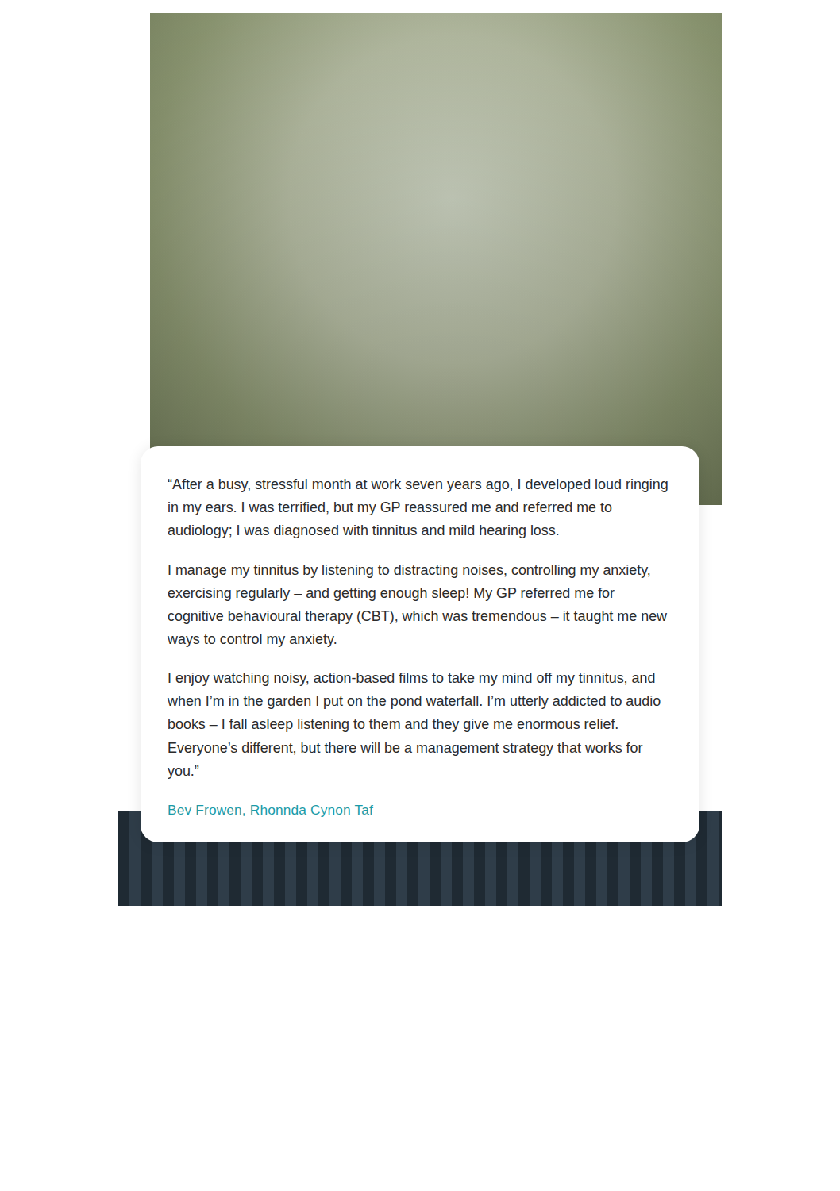Portrait of Bev Frowen
“After a busy, stressful month at work seven years ago, I developed loud ringing in my ears. I was terrified, but my GP reassured me and referred me to audiology; I was diagnosed with tinnitus and mild hearing loss.
I manage my tinnitus by listening to distracting noises, controlling my anxiety, exercising regularly – and getting enough sleep! My GP referred me for cognitive behavioural therapy (CBT), which was tremendous – it taught me new ways to control my anxiety.
I enjoy watching noisy, action-based films to take my mind off my tinnitus, and when I’m in the garden I put on the pond waterfall. I’m utterly addicted to audio books – I fall asleep listening to them and they give me enormous relief. Everyone’s different, but there will be a management strategy that works for you.”
Bev Frowen, Rhonnda Cynon Taf